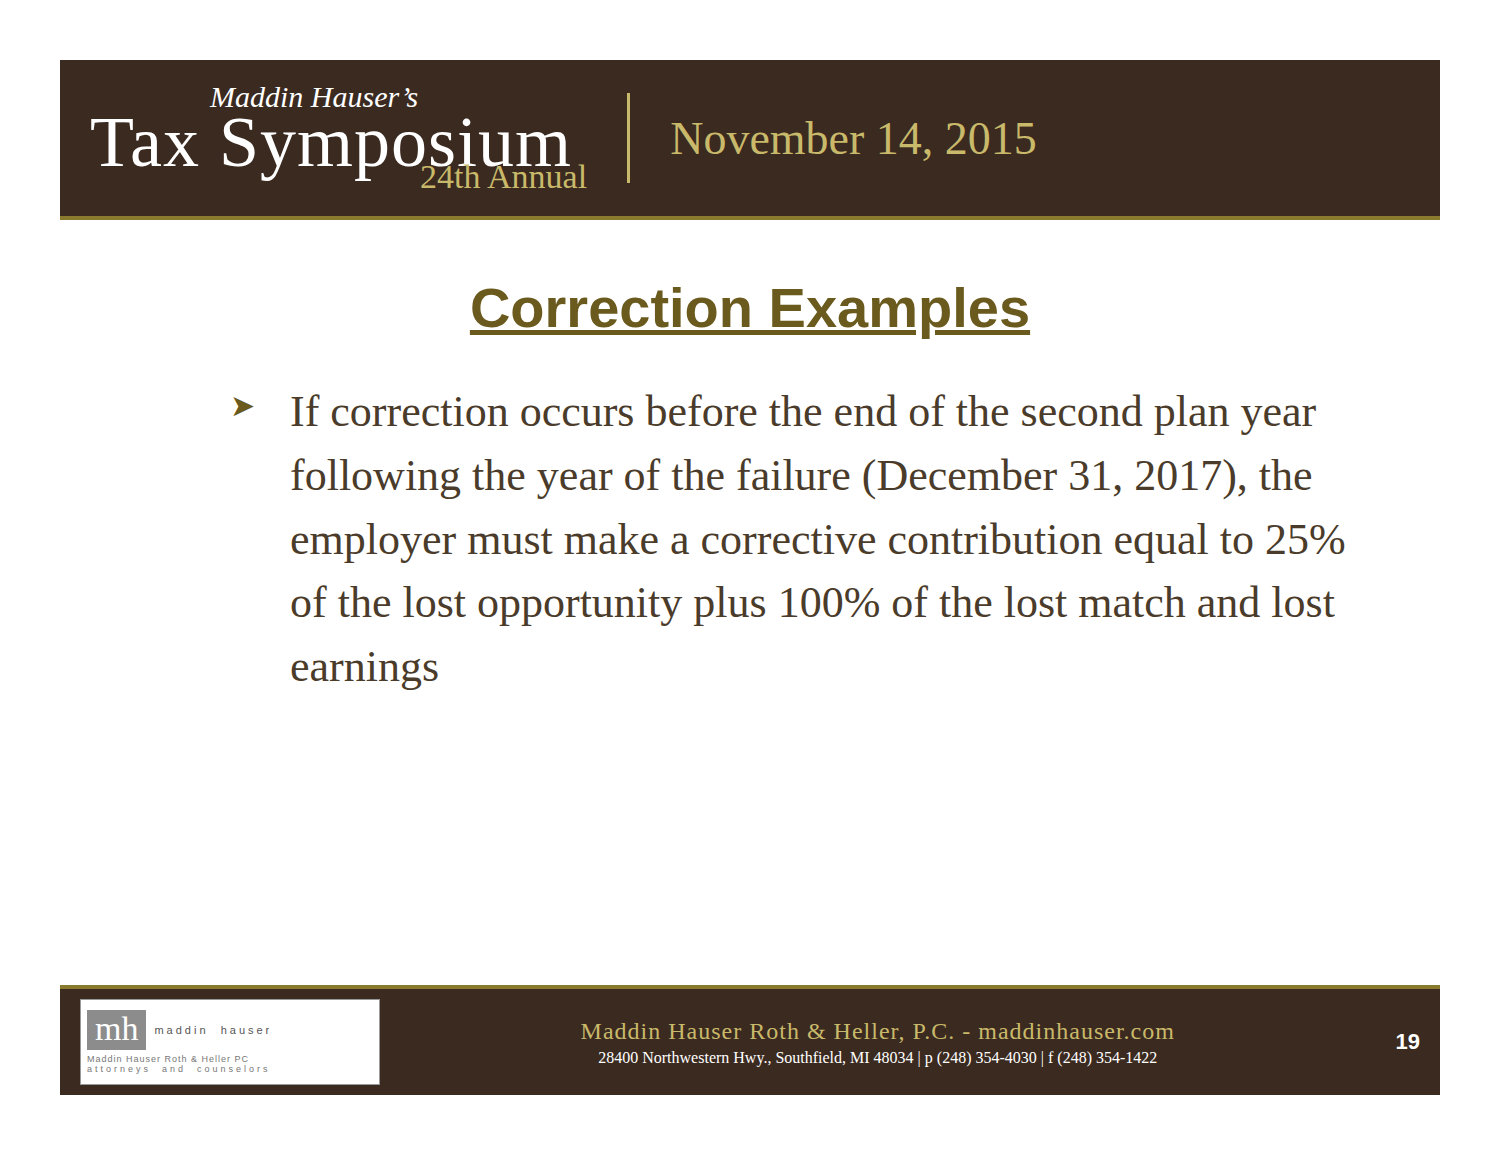Maddin Hauser’s Tax Symposium 24th Annual
November 14, 2015
Correction Examples
If correction occurs before the end of the second plan year following the year of the failure (December 31, 2017), the employer must make a corrective contribution equal to 25% of the lost opportunity plus 100% of the lost match and lost earnings
mh maddin hauser
Maddin Hauser Roth & Heller PC
attorneys and counselors
Maddin Hauser Roth & Heller, P.C. - maddinhauser.com
28400 Northwestern Hwy., Southfield, MI 48034 | p (248) 354-4030 | f (248) 354-1422
19